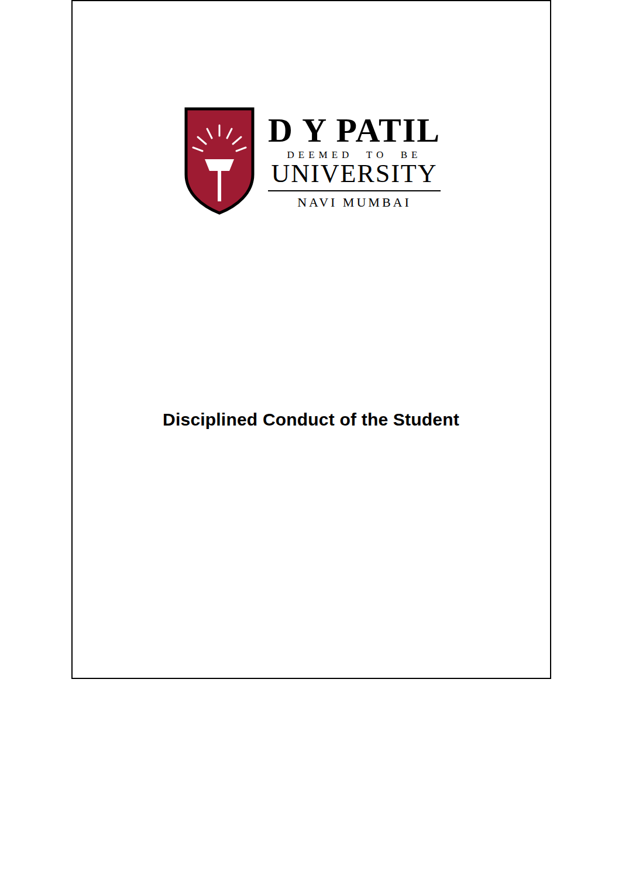D Y PATIL
DEEMED TO BE
UNIVERSITY
NAVI MUMBAI
Disciplined Conduct of the Student